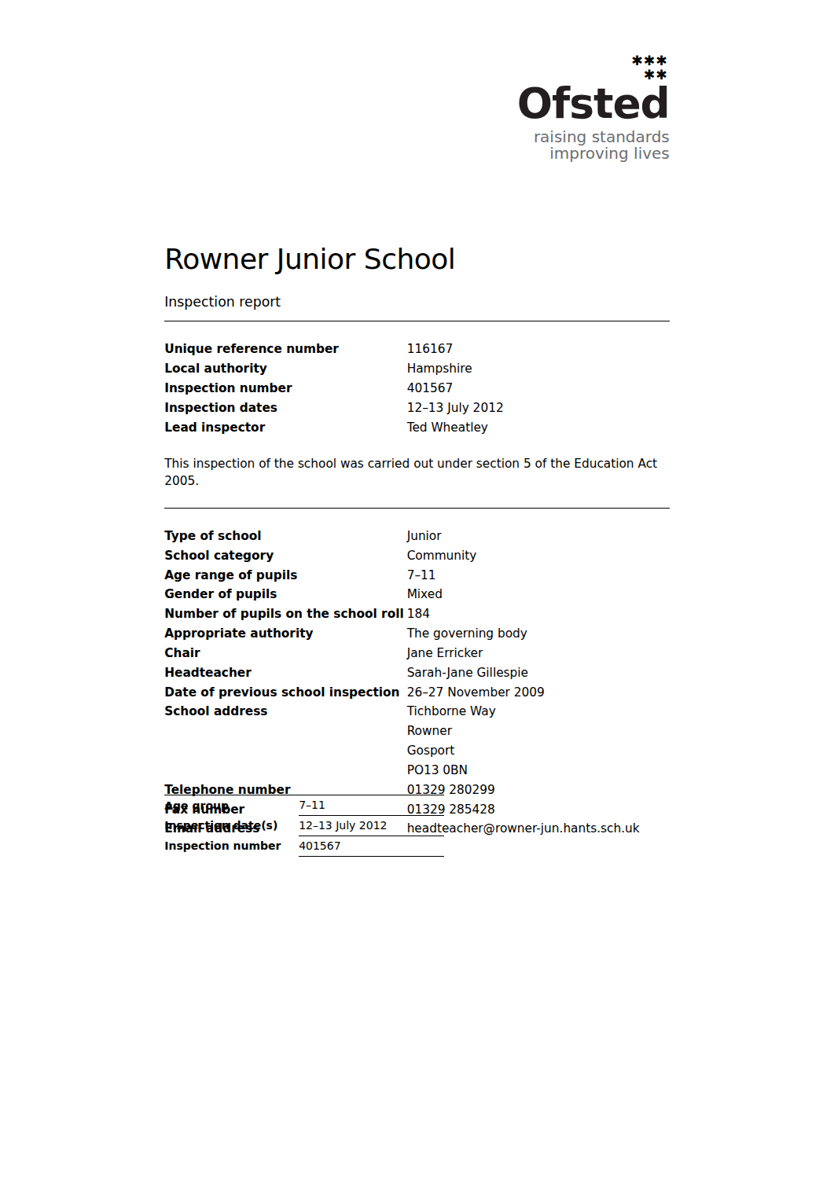✱✱✱
✱✱
Ofsted
raising standards
improving lives
Rowner Junior School
Inspection report
| Unique reference number | 116167 |
| Local authority | Hampshire |
| Inspection number | 401567 |
| Inspection dates | 12–13 July 2012 |
| Lead inspector | Ted Wheatley |
This inspection of the school was carried out under section 5 of the Education Act 2005.
| Type of school | Junior |
| School category | Community |
| Age range of pupils | 7–11 |
| Gender of pupils | Mixed |
| Number of pupils on the school roll | 184 |
| Appropriate authority | The governing body |
| Chair | Jane Erricker |
| Headteacher | Sarah-Jane Gillespie |
| Date of previous school inspection | 26–27 November 2009 |
| School address | Tichborne Way |
| | Rowner |
| | Gosport |
| | PO13 0BN |
| Telephone number | 01329 280299 |
| Fax number | 01329 285428 |
| Email address | headteacher@rowner-jun.hants.sch.uk |
| Age group | 7–11 |
| Inspection date(s) | 12–13 July 2012 |
| Inspection number | 401567 |